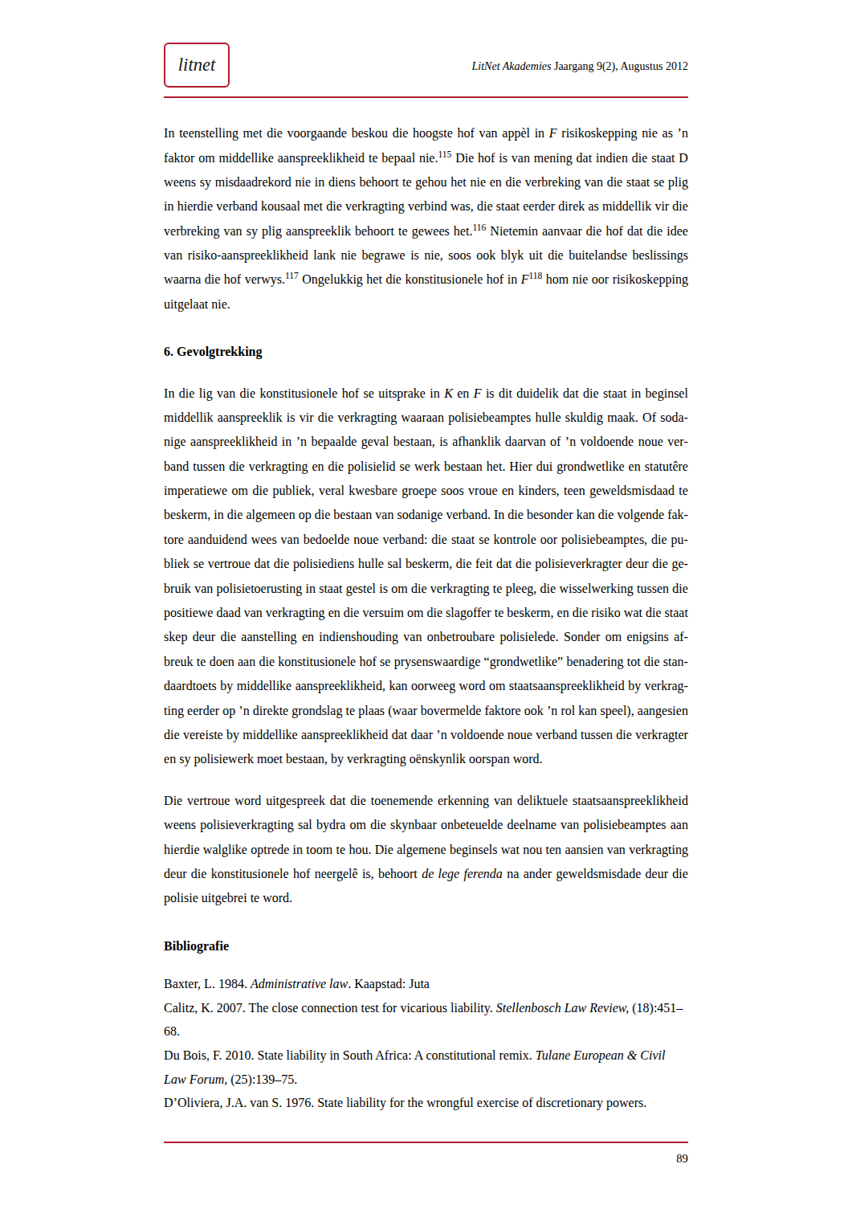litnet
LitNet Akademies Jaargang 9(2), Augustus 2012
In teenstelling met die voorgaande beskou die hoogste hof van appèl in F risikoskepping nie as ’n faktor om middellike aanspreeklikheid te bepaal nie.115 Die hof is van mening dat indien die staat D weens sy misdaadrekord nie in diens behoort te gehou het nie en die verbreking van die staat se plig in hierdie verband kousaal met die verkragting verbind was, die staat eerder direk as middellik vir die verbreking van sy plig aanspreeklik behoort te gewees het.116 Nietemin aanvaar die hof dat die idee van risiko-aanspreeklikheid lank nie begrawe is nie, soos ook blyk uit die buitelandse beslissings waarna die hof verwys.117 Ongelukkig het die konstitusionele hof in F118 hom nie oor risikoskepping uitgelaat nie.
6. Gevolgtrekking
In die lig van die konstitusionele hof se uitsprake in K en F is dit duidelik dat die staat in beginsel middellik aanspreeklik is vir die verkragting waaraan polisiebeamptes hulle skuldig maak. Of sodanige aanspreeklikheid in ’n bepaalde geval bestaan, is afhanklik daarvan of ’n voldoende noue verband tussen die verkragting en die polisielid se werk bestaan het. Hier dui grondwetlike en statutêre imperatiewe om die publiek, veral kwesbare groepe soos vroue en kinders, teen geweldsmisdaad te beskerm, in die algemeen op die bestaan van sodanige verband. In die besonder kan die volgende faktore aanduidend wees van bedoelde noue verband: die staat se kontrole oor polisiebeamptes, die publiek se vertroue dat die polisiediens hulle sal beskerm, die feit dat die polisieverkragter deur die gebruik van polisietoerusting in staat gestel is om die verkragting te pleeg, die wisselwerking tussen die positiewe daad van verkragting en die versuim om die slagoffer te beskerm, en die risiko wat die staat skep deur die aanstelling en indienshouding van onbetroubare polisielede. Sonder om enigsins afbreuk te doen aan die konstitusionele hof se prysenswaardige “grondwetlike” benadering tot die standaardtoets by middellike aanspreeklikheid, kan oorweeg word om staatsaanspreeklikheid by verkragting eerder op ’n direkte grondslag te plaas (waar bovermelde faktore ook ’n rol kan speel), aangesien die vereiste by middellike aanspreeklikheid dat daar ’n voldoende noue verband tussen die verkragter en sy polisiewerk moet bestaan, by verkragting oënskynlik oorspan word.
Die vertroue word uitgespreek dat die toenemende erkenning van deliktuele staatsaanspreeklikheid weens polisieverkragting sal bydra om die skynbaar onbeteuelde deelname van polisiebeamptes aan hierdie walglike optrede in toom te hou. Die algemene beginsels wat nou ten aansien van verkragting deur die konstitusionele hof neergelê is, behoort de lege ferenda na ander geweldsmisdade deur die polisie uitgebrei te word.
Bibliografie
Baxter, L. 1984. Administrative law. Kaapstad: Juta
Calitz, K. 2007. The close connection test for vicarious liability. Stellenbosch Law Review, (18):451–68.
Du Bois, F. 2010. State liability in South Africa: A constitutional remix. Tulane European & Civil Law Forum, (25):139–75.
D’Oliviera, J.A. van S. 1976. State liability for the wrongful exercise of discretionary powers.
89